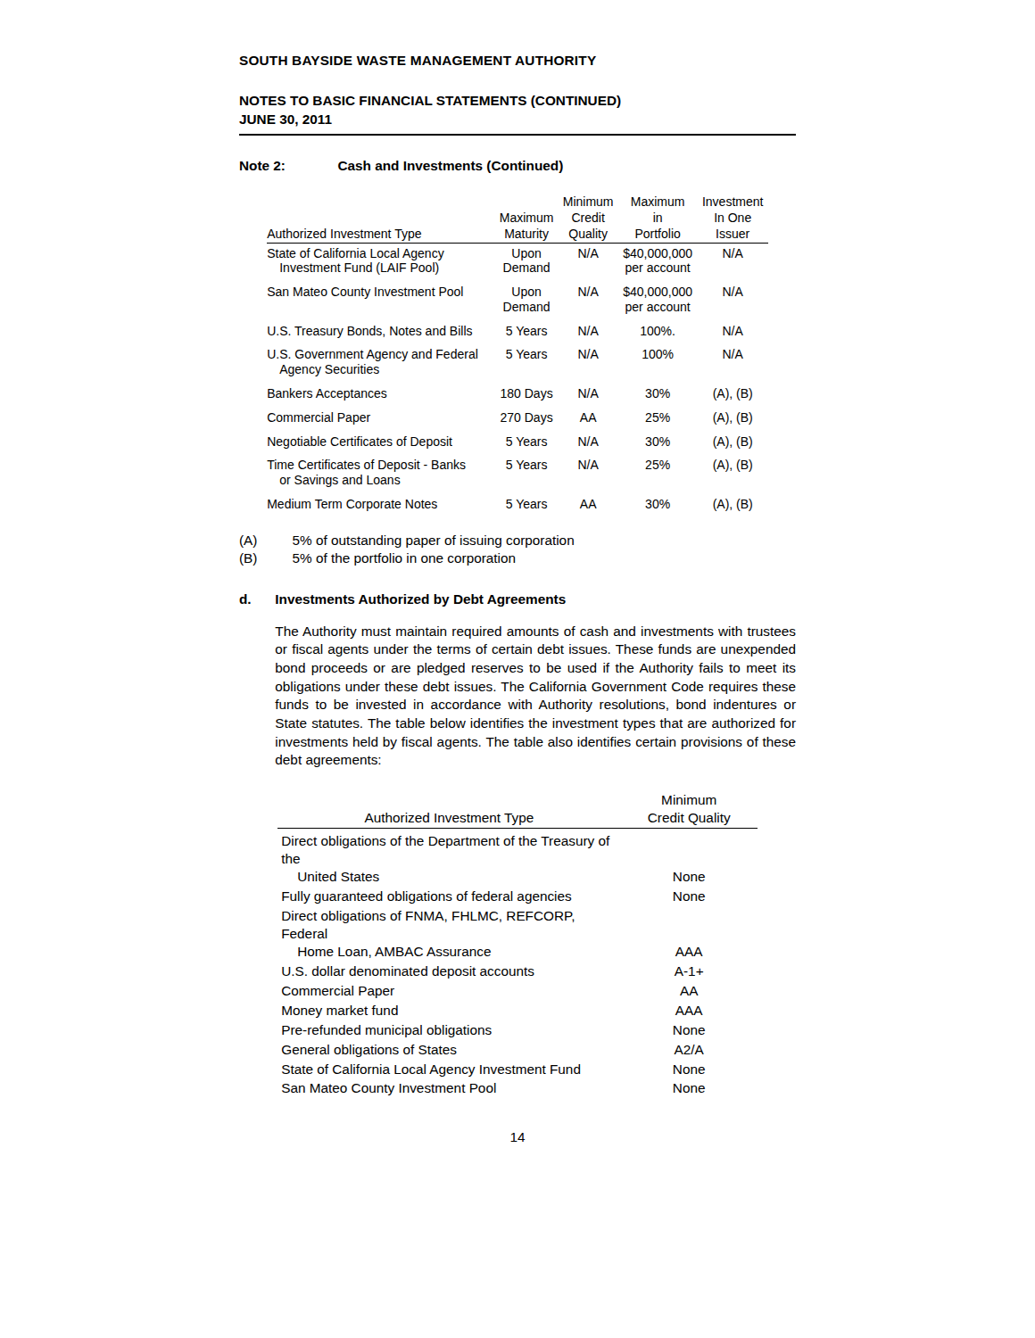SOUTH BAYSIDE WASTE MANAGEMENT AUTHORITY
NOTES TO BASIC FINANCIAL STATEMENTS (CONTINUED)
JUNE 30, 2011
Note 2: Cash and Investments (Continued)
| | | Minimum | Maximum | Investment |
| --- | --- | --- | --- | --- |
| | Maximum | Credit | in | In One |
| Authorized Investment Type | Maturity | Quality | Portfolio | Issuer |
| State of California Local Agency Investment Fund (LAIF Pool) | Upon Demand | N/A | $40,000,000 per account | N/A |
| San Mateo County Investment Pool | Upon Demand | N/A | $40,000,000 per account | N/A |
| U.S. Treasury Bonds, Notes and Bills | 5 Years | N/A | 100%. | N/A |
| U.S. Government Agency and Federal Agency Securities | 5 Years | N/A | 100% | N/A |
| Bankers Acceptances | 180 Days | N/A | 30% | (A), (B) |
| Commercial Paper | 270 Days | AA | 25% | (A), (B) |
| Negotiable Certificates of Deposit | 5 Years | N/A | 30% | (A), (B) |
| Time Certificates of Deposit - Banks or Savings and Loans | 5 Years | N/A | 25% | (A), (B) |
| Medium Term Corporate Notes | 5 Years | AA | 30% | (A), (B) |
(A) 5% of outstanding paper of issuing corporation
(B) 5% of the portfolio in one corporation
d. Investments Authorized by Debt Agreements
The Authority must maintain required amounts of cash and investments with trustees or fiscal agents under the terms of certain debt issues. These funds are unexpended bond proceeds or are pledged reserves to be used if the Authority fails to meet its obligations under these debt issues. The California Government Code requires these funds to be invested in accordance with Authority resolutions, bond indentures or State statutes. The table below identifies the investment types that are authorized for investments held by fiscal agents. The table also identifies certain provisions of these debt agreements:
| | Minimum |
| --- | --- |
| Authorized Investment Type | Credit Quality |
| Direct obligations of the Department of the Treasury of the United States | None |
| Fully guaranteed obligations of federal agencies | None |
| Direct obligations of FNMA, FHLMC, REFCORP, Federal Home Loan, AMBAC Assurance | AAA |
| U.S. dollar denominated deposit accounts | A-1+ |
| Commercial Paper | AA |
| Money market fund | AAA |
| Pre-refunded municipal obligations | None |
| General obligations of States | A2/A |
| State of California Local Agency Investment Fund | None |
| San Mateo County Investment Pool | None |
14